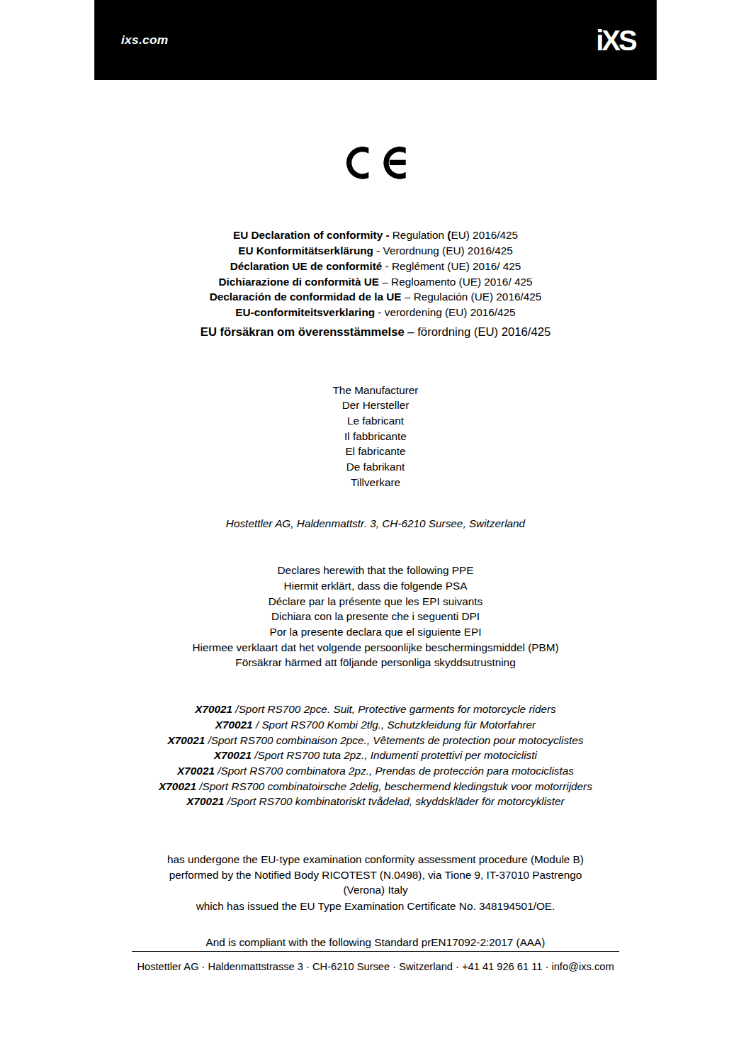ixs.com
iXS
EU Declaration of conformity - Regulation (EU) 2016/425
EU Konformitätserklärung - Verordnung (EU) 2016/425
Déclaration UE de conformité - Reglément (UE) 2016/ 425
Dichiarazione di conformità UE – Regloamento (UE) 2016/ 425
Declaración de conformidad de la UE – Regulación (UE) 2016/425
EU-conformiteitsverklaring - verordening (EU) 2016/425
EU försäkran om överensstämmelse – förordning (EU) 2016/425
The Manufacturer
Der Hersteller
Le fabricant
Il fabbricante
El fabricante
De fabrikant
Tillverkare
Hostettler AG, Haldenmattstr. 3, CH-6210 Sursee, Switzerland
Declares herewith that the following PPE
Hiermit erklärt, dass die folgende PSA
Déclare par la présente que les EPI suivants
Dichiara con la presente che i seguenti DPI
Por la presente declara que el siguiente EPI
Hiermee verklaart dat het volgende persoonlijke beschermingsmiddel (PBM)
Försäkrar härmed att följande personliga skyddsutrustning
X70021 /Sport RS700 2pce. Suit, Protective garments for motorcycle riders
X70021 / Sport RS700 Kombi 2tlg., Schutzkleidung für Motorfahrer
X70021 /Sport RS700 combinaison 2pce., Vêtements de protection pour motocyclistes
X70021 /Sport RS700 tuta 2pz., Indumenti protettivi per motociclisti
X70021 /Sport RS700 combinatora 2pz., Prendas de protección para motociclistas
X70021 /Sport RS700 combinatoirsche 2delig, beschermend kledingstuk voor motorrijders
X70021 /Sport RS700 kombinatoriskt tvådelad, skyddskläder för motorcyklister
has undergone the EU-type examination conformity assessment procedure (Module B)
performed by the Notified Body RICOTEST (N.0498), via Tione 9, IT-37010 Pastrengo (Verona) Italy
which has issued the EU Type Examination Certificate No. 348194501/OE.
And is compliant with the following Standard prEN17092-2:2017 (AAA)
Hostettler AG · Haldenmattstrasse 3 · CH-6210 Sursee · Switzerland · +41 41 926 61 11 · info@ixs.com